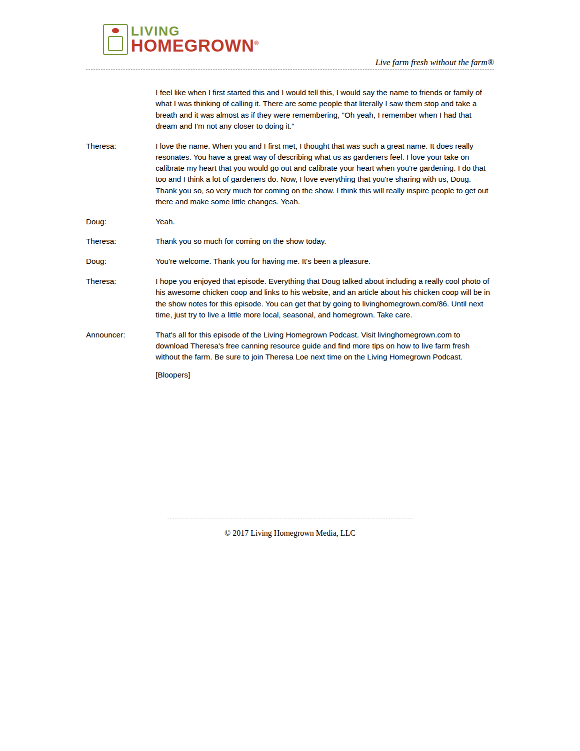LIVING HOMEGROWN®
Live farm fresh without the farm®
I feel like when I first started this and I would tell this, I would say the name to friends or family of what I was thinking of calling it. There are some people that literally I saw them stop and take a breath and it was almost as if they were remembering, "Oh yeah, I remember when I had that dream and I'm not any closer to doing it."
Theresa:
I love the name. When you and I first met, I thought that was such a great name. It does really resonates. You have a great way of describing what us as gardeners feel. I love your take on calibrate my heart that you would go out and calibrate your heart when you're gardening. I do that too and I think a lot of gardeners do. Now, I love everything that you're sharing with us, Doug. Thank you so, so very much for coming on the show. I think this will really inspire people to get out there and make some little changes. Yeah.
Doug:
Yeah.
Theresa:
Thank you so much for coming on the show today.
Doug:
You're welcome. Thank you for having me. It's been a pleasure.
Theresa:
I hope you enjoyed that episode. Everything that Doug talked about including a really cool photo of his awesome chicken coop and links to his website, and an article about his chicken coop will be in the show notes for this episode. You can get that by going to livinghomegrown.com/86. Until next time, just try to live a little more local, seasonal, and homegrown. Take care.
Announcer:
That's all for this episode of the Living Homegrown Podcast. Visit livinghomegrown.com to download Theresa's free canning resource guide and find more tips on how to live farm fresh without the farm. Be sure to join Theresa Loe next time on the Living Homegrown Podcast.
[Bloopers]
© 2017 Living Homegrown Media, LLC